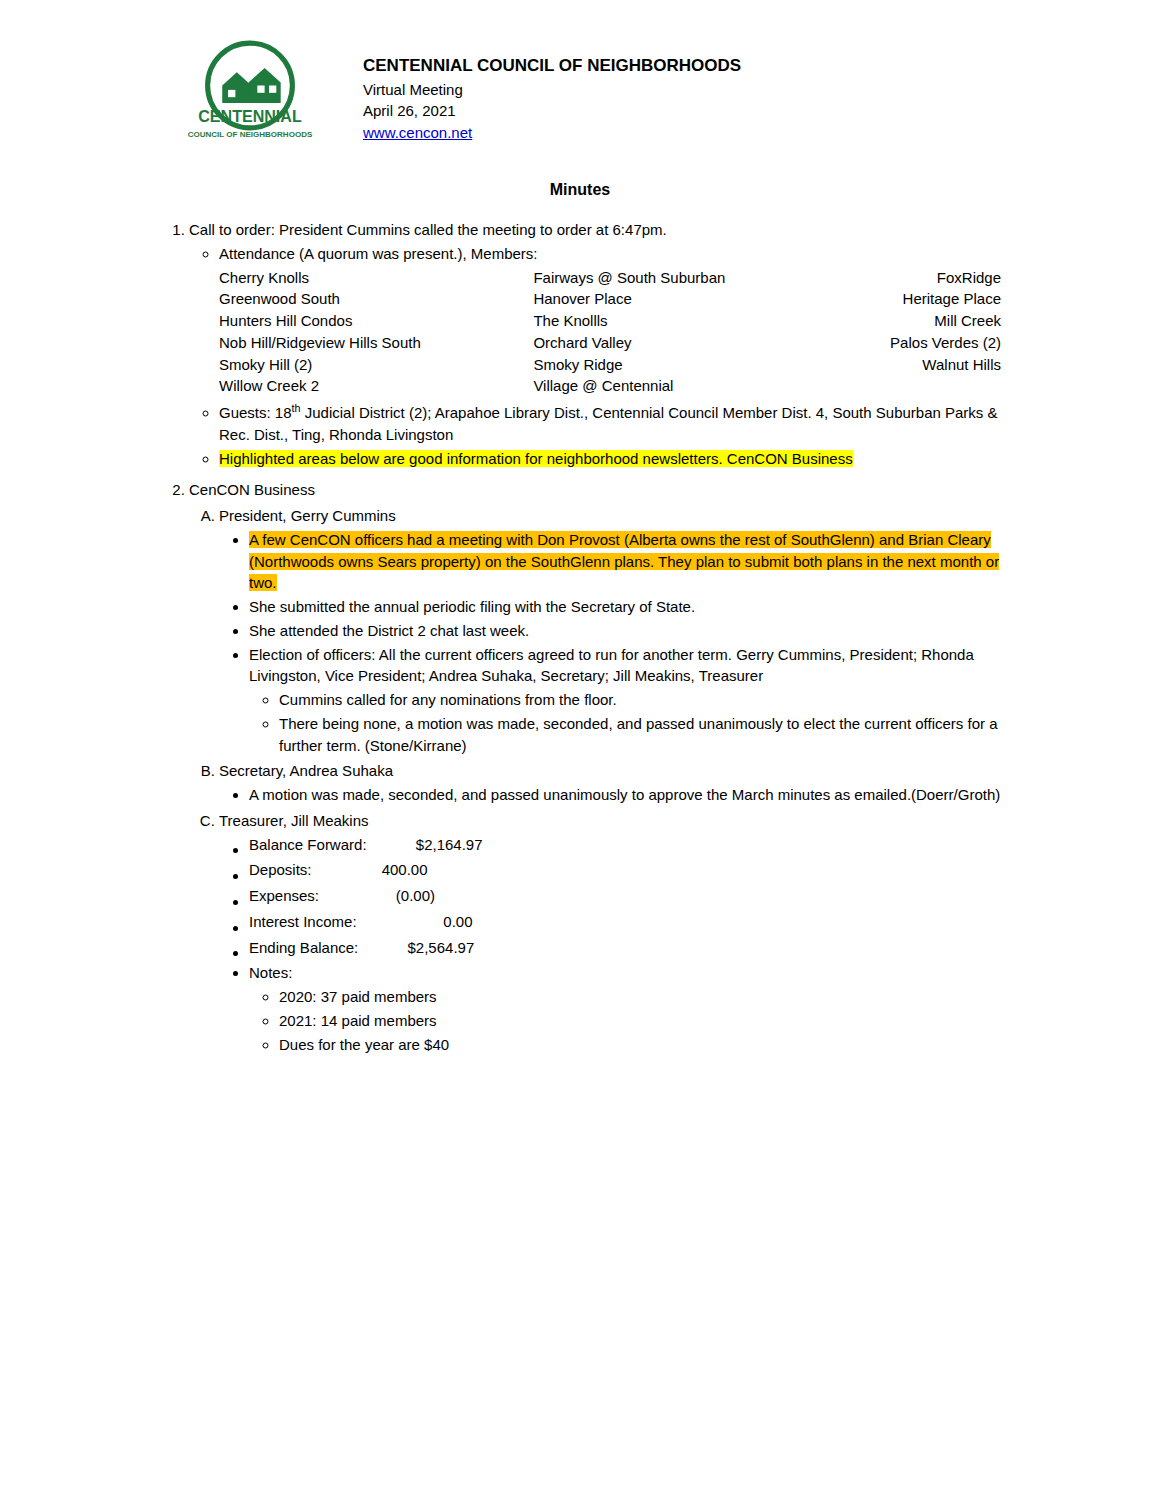CENTENNIAL COUNCIL OF NEIGHBORHOODS
CENTENNIAL COUNCIL OF NEIGHBORHOODS
Virtual Meeting
April 26, 2021
www.cencon.net
Minutes
Call to order: President Cummins called the meeting to order at 6:47pm.
Attendance (A quorum was present.), Members:
| Cherry Knolls | Fairways @ South Suburban | FoxRidge |
| Greenwood South | Hanover Place | Heritage Place |
| Hunters Hill Condos | The Knollls | Mill Creek |
| Nob Hill/Ridgeview Hills South | Orchard Valley | Palos Verdes (2) |
| Smoky Hill (2) | Smoky Ridge | Walnut Hills |
| Willow Creek 2 | Village @ Centennial | |
Guests: 18th Judicial District (2); Arapahoe Library Dist., Centennial Council Member Dist. 4, South Suburban Parks & Rec. Dist., Ting, Rhonda Livingston
Highlighted areas below are good information for neighborhood newsletters. CenCON Business
CenCON Business
President, Gerry Cummins
A few CenCON officers had a meeting with Don Provost (Alberta owns the rest of SouthGlenn) and Brian Cleary (Northwoods owns Sears property) on the SouthGlenn plans. They plan to submit both plans in the next month or two.
She submitted the annual periodic filing with the Secretary of State.
She attended the District 2 chat last week.
Election of officers: All the current officers agreed to run for another term. Gerry Cummins, President; Rhonda Livingston, Vice President; Andrea Suhaka, Secretary; Jill Meakins, Treasurer
Cummins called for any nominations from the floor.
There being none, a motion was made, seconded, and passed unanimously to elect the current officers for a further term. (Stone/Kirrane)
Secretary, Andrea Suhaka
A motion was made, seconded, and passed unanimously to approve the March minutes as emailed.(Doerr/Groth)
Treasurer, Jill Meakins
| Balance Forward: | $2,164.97 |
| Deposits: | 400.00 |
| Expenses: | (0.00) |
| Interest Income: | 0.00 |
| Ending Balance: | $2,564.97 |
Notes:
2020: 37 paid members
2021: 14 paid members
Dues for the year are $40